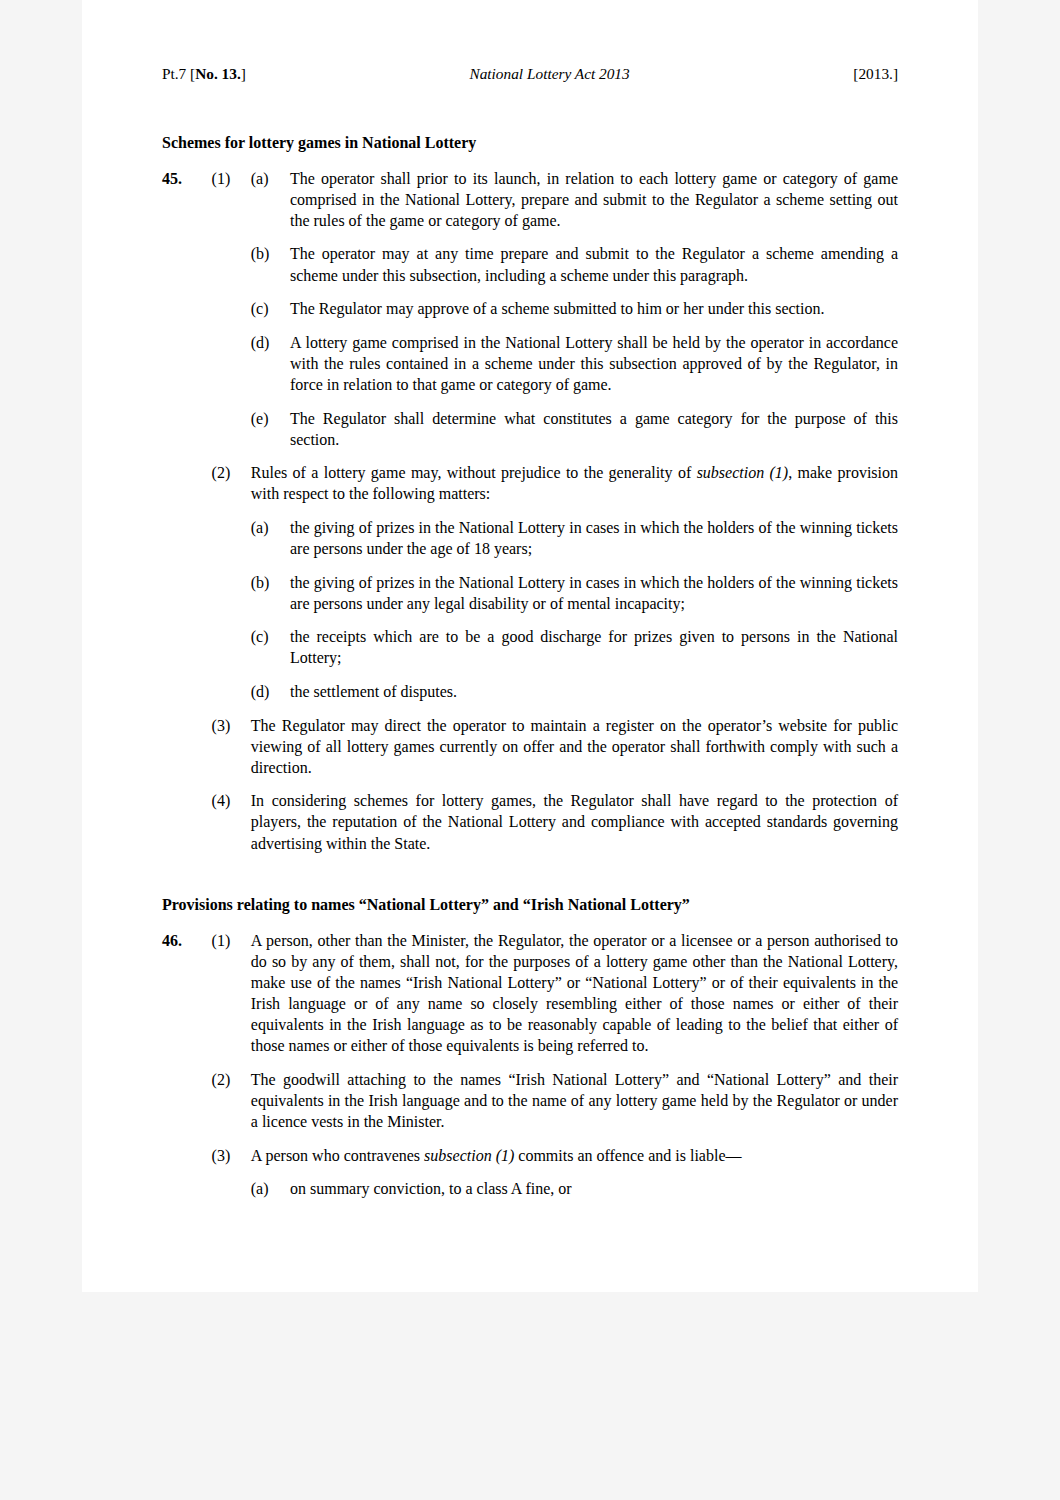Pt.7 [No. 13.] National Lottery Act 2013 [2013.]
Schemes for lottery games in National Lottery
45.
(1)
(a) The operator shall prior to its launch, in relation to each lottery game or category of game comprised in the National Lottery, prepare and submit to the Regulator a scheme setting out the rules of the game or category of game.
(b) The operator may at any time prepare and submit to the Regulator a scheme amending a scheme under this subsection, including a scheme under this paragraph.
(c) The Regulator may approve of a scheme submitted to him or her under this section.
(d) A lottery game comprised in the National Lottery shall be held by the operator in accordance with the rules contained in a scheme under this subsection approved of by the Regulator, in force in relation to that game or category of game.
(e) The Regulator shall determine what constitutes a game category for the purpose of this section.
(2) Rules of a lottery game may, without prejudice to the generality of subsection (1), make provision with respect to the following matters:
(a) the giving of prizes in the National Lottery in cases in which the holders of the winning tickets are persons under the age of 18 years;
(b) the giving of prizes in the National Lottery in cases in which the holders of the winning tickets are persons under any legal disability or of mental incapacity;
(c) the receipts which are to be a good discharge for prizes given to persons in the National Lottery;
(d) the settlement of disputes.
(3) The Regulator may direct the operator to maintain a register on the operator’s website for public viewing of all lottery games currently on offer and the operator shall forthwith comply with such a direction.
(4) In considering schemes for lottery games, the Regulator shall have regard to the protection of players, the reputation of the National Lottery and compliance with accepted standards governing advertising within the State.
Provisions relating to names “National Lottery” and “Irish National Lottery”
46.
(1) A person, other than the Minister, the Regulator, the operator or a licensee or a person authorised to do so by any of them, shall not, for the purposes of a lottery game other than the National Lottery, make use of the names “Irish National Lottery” or “National Lottery” or of their equivalents in the Irish language or of any name so closely resembling either of those names or either of their equivalents in the Irish language as to be reasonably capable of leading to the belief that either of those names or either of those equivalents is being referred to.
(2) The goodwill attaching to the names “Irish National Lottery” and “National Lottery” and their equivalents in the Irish language and to the name of any lottery game held by the Regulator or under a licence vests in the Minister.
(3) A person who contravenes subsection (1) commits an offence and is liable—
(a) on summary conviction, to a class A fine, or